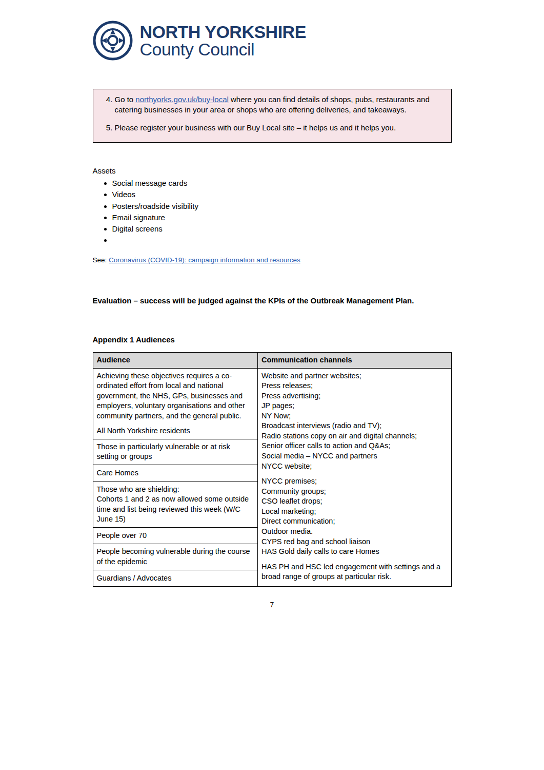NORTH YORKSHIRE County Council
Go to northyorks.gov.uk/buy-local where you can find details of shops, pubs, restaurants and catering businesses in your area or shops who are offering deliveries, and takeaways.
Please register your business with our Buy Local site – it helps us and it helps you.
Assets
Social message cards
Videos
Posters/roadside visibility
Email signature
Digital screens
See: Coronavirus (COVID-19): campaign information and resources
Evaluation – success will be judged against the KPIs of the Outbreak Management Plan.
Appendix 1 Audiences
| Audience | Communication channels |
| --- | --- |
| Achieving these objectives requires a co-ordinated effort from local and national government, the NHS, GPs, businesses and employers, voluntary organisations and other community partners, and the general public. All North Yorkshire residents | Website and partner websites; Press releases; Press advertising; JP pages; NY Now; Broadcast interviews (radio and TV); Radio stations copy on air and digital channels; Senior officer calls to action and Q&As; Social media – NYCC and partners NYCC website; NYCC premises; Community groups; CSO leaflet drops; Local marketing; Direct communication; Outdoor media. CYPS red bag and school liaison HAS Gold daily calls to care Homes HAS PH and HSC led engagement with settings and a broad range of groups at particular risk. |
| Those in particularly vulnerable or at risk setting or groups |
| Care Homes |
| Those who are shielding: Cohorts 1 and 2 as now allowed some outside time and list being reviewed this week (W/C June 15) |
| People over 70 |
| People becoming vulnerable during the course of the epidemic |
| Guardians / Advocates |
7